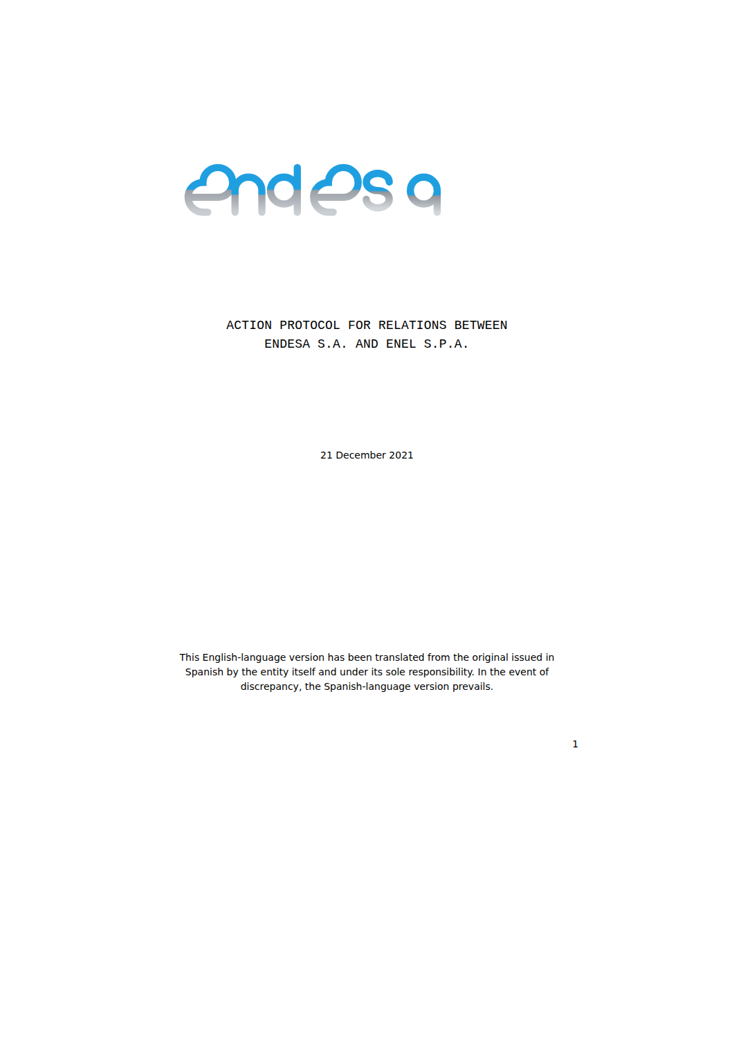ACTION PROTOCOL FOR RELATIONS BETWEEN
ENDESA S.A. AND ENEL S.P.A.
21 December 2021
This English-language version has been translated from the original issued in Spanish by the entity itself and under its sole responsibility. In the event of discrepancy, the Spanish-language version prevails.
1